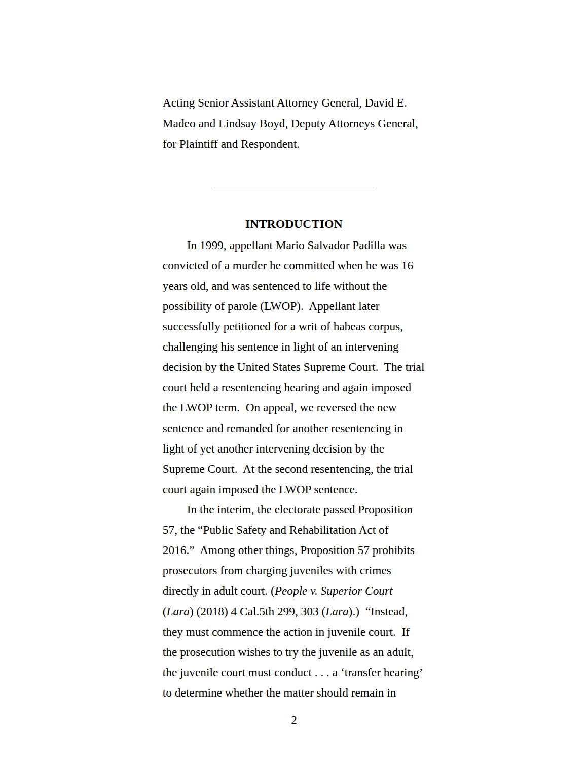Acting Senior Assistant Attorney General, David E. Madeo and Lindsay Boyd, Deputy Attorneys General, for Plaintiff and Respondent.
INTRODUCTION
In 1999, appellant Mario Salvador Padilla was convicted of a murder he committed when he was 16 years old, and was sentenced to life without the possibility of parole (LWOP). Appellant later successfully petitioned for a writ of habeas corpus, challenging his sentence in light of an intervening decision by the United States Supreme Court. The trial court held a resentencing hearing and again imposed the LWOP term. On appeal, we reversed the new sentence and remanded for another resentencing in light of yet another intervening decision by the Supreme Court. At the second resentencing, the trial court again imposed the LWOP sentence.
In the interim, the electorate passed Proposition 57, the “Public Safety and Rehabilitation Act of 2016.” Among other things, Proposition 57 prohibits prosecutors from charging juveniles with crimes directly in adult court. (People v. Superior Court (Lara) (2018) 4 Cal.5th 299, 303 (Lara).) “Instead, they must commence the action in juvenile court. If the prosecution wishes to try the juvenile as an adult, the juvenile court must conduct . . . a ‘transfer hearing’ to determine whether the matter should remain in
2